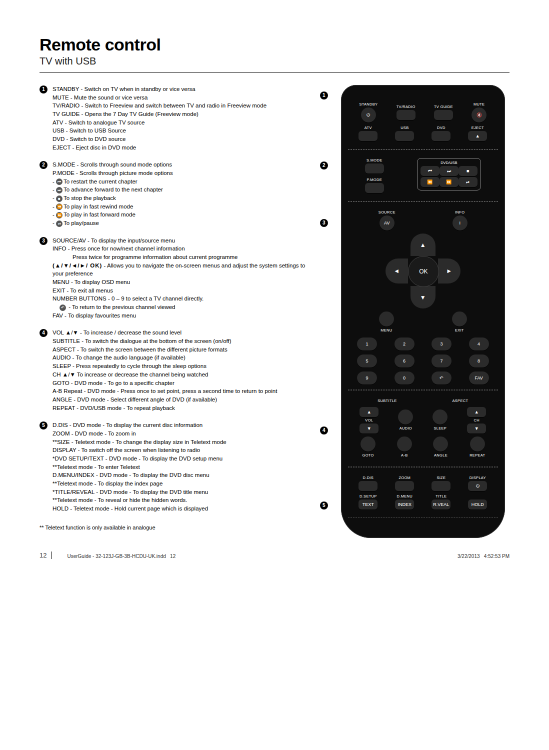Remote control
TV with USB
1
STANDBY - Switch on TV when in standby or vice versa
MUTE - Mute the sound or vice versa
TV/RADIO - Switch to Freeview and switch between TV and radio in Freeview mode
TV GUIDE - Opens the 7 Day TV Guide (Freeview mode)
ATV - Switch to analogue TV source
USB - Switch to USB Source
DVD - Switch to DVD source
EJECT - Eject disc in DVD mode
2
S.MODE - Scrolls through sound mode options
P.MODE - Scrolls through picture mode options
- ⏮To restart the current chapter
- ⏭To advance forward to the next chapter
- ■To stop the playback
- ⏪To play in fast rewind mode
- ⏩To play in fast forward mode
- ⏯To play/pause
3
SOURCE/AV - To display the input/source menu
INFO - Press once for now/next channel information
Press twice for programme information about current programme
(▲/▼/◄/►/ OK) - Allows you to navigate the on-screen menus and adjust the system settings to your preference
MENU - To display OSD menu
EXIT - To exit all menus
NUMBER BUTTONS - 0 – 9 to select a TV channel directly.
↶ - To return to the previous channel viewed
FAV - To display favourites menu
4
VOL ▲/▼ - To increase / decrease the sound level
SUBTITLE - To switch the dialogue at the bottom of the screen (on/off)
ASPECT - To switch the screen between the different picture formats
AUDIO - To change the audio language (if available)
SLEEP - Press repeatedly to cycle through the sleep options
CH ▲/▼ To increase or decrease the channel being watched
GOTO - DVD mode - To go to a specific chapter
A-B Repeat - DVD mode - Press once to set point, press a second time to return to point
ANGLE - DVD mode - Select different angle of DVD (if available)
REPEAT - DVD/USB mode - To repeat playback
5
D.DIS - DVD mode - To display the current disc information
ZOOM - DVD mode - To zoom in
**SIZE - Teletext mode - To change the display size in Teletext mode
DISPLAY - To switch off the screen when listening to radio
*DVD SETUP/TEXT - DVD mode - To display the DVD setup menu
**Teletext mode - To enter Teletext
D.MENU/INDEX - DVD mode - To display the DVD disc menu
**Teletext mode - To display the index page
*TITLE/REVEAL - DVD mode - To display the DVD title menu
**Teletext mode - To reveal or hide the hidden words.
HOLD - Teletext mode - Hold current page which is displayed
** Teletext function is only available in analogue
1
2
3
4
5
STANDBY
⏻
TV/RADIO
TV GUIDE
MUTE
🔇
ATV
USB
DVD
EJECT
▲
S.MODE
P.MODE
DVD/USB
⏮
⏭
■
⏪
⏩
⏯
SOURCE
AV
INFO
i
▲
▼
◄
►
OK
MENU
EXIT
1
2
3
4
5
6
7
8
9
0
↶
FAV
SUBTITLE
ASPECT
▲
VOL
▼
AUDIO
SLEEP
▲
CH
▼
GOTO
A-B
ANGLE
REPEAT
D.DIS
ZOOM
SIZE
DISPLAY
⏻
D.SETUP
TEXT
D.MENU
INDEX
TITLE
R.VEAL
HOLD
12
UserGuide - 32-123J-GB-3B-HCDU-UK.indd 12
3/22/2013 4:52:53 PM